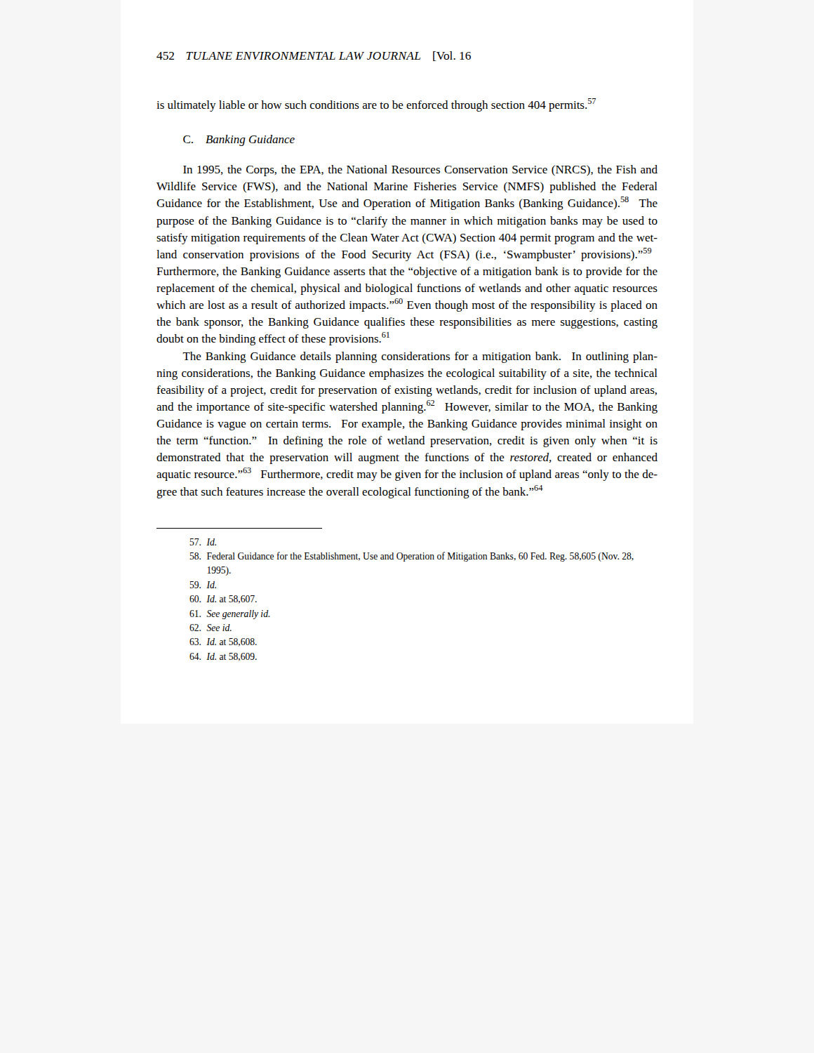452 TULANE ENVIRONMENTAL LAW JOURNAL [Vol. 16
is ultimately liable or how such conditions are to be enforced through section 404 permits.57
C. Banking Guidance
In 1995, the Corps, the EPA, the National Resources Conservation Service (NRCS), the Fish and Wildlife Service (FWS), and the National Marine Fisheries Service (NMFS) published the Federal Guidance for the Establishment, Use and Operation of Mitigation Banks (Banking Guidance).58  The purpose of the Banking Guidance is to “clarify the manner in which mitigation banks may be used to satisfy mitigation requirements of the Clean Water Act (CWA) Section 404 permit program and the wetland conservation provisions of the Food Security Act (FSA) (i.e., ‘Swampbuster’ provisions).”59  Furthermore, the Banking Guidance asserts that the “objective of a mitigation bank is to provide for the replacement of the chemical, physical and biological functions of wetlands and other aquatic resources which are lost as a result of authorized impacts.”60 Even though most of the responsibility is placed on the bank sponsor, the Banking Guidance qualifies these responsibilities as mere suggestions, casting doubt on the binding effect of these provisions.61
The Banking Guidance details planning considerations for a mitigation bank.  In outlining planning considerations, the Banking Guidance emphasizes the ecological suitability of a site, the technical feasibility of a project, credit for preservation of existing wetlands, credit for inclusion of upland areas, and the importance of site-specific watershed planning.62  However, similar to the MOA, the Banking Guidance is vague on certain terms.  For example, the Banking Guidance provides minimal insight on the term “function.”  In defining the role of wetland preservation, credit is given only when “it is demonstrated that the preservation will augment the functions of the restored, created or enhanced aquatic resource.”63  Furthermore, credit may be given for the inclusion of upland areas “only to the degree that such features increase the overall ecological functioning of the bank.”64
57. Id.
58. Federal Guidance for the Establishment, Use and Operation of Mitigation Banks, 60 Fed. Reg. 58,605 (Nov. 28, 1995).
59. Id.
60. Id. at 58,607.
61. See generally id.
62. See id.
63. Id. at 58,608.
64. Id. at 58,609.